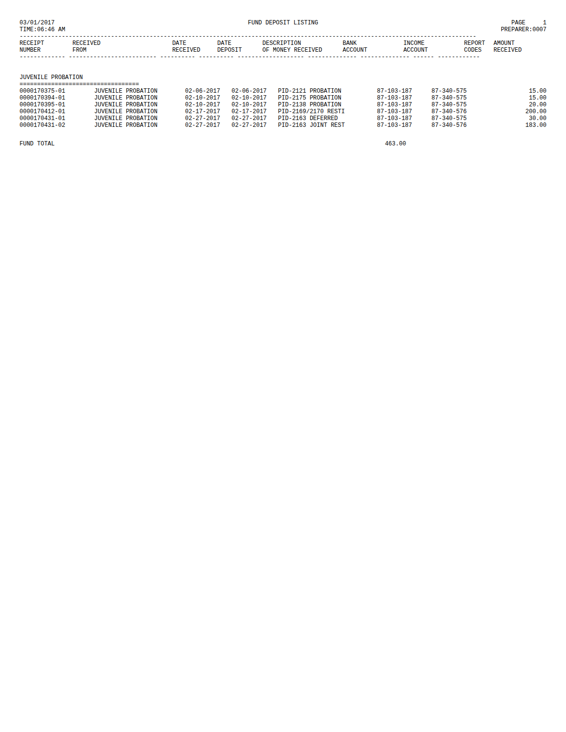03/01/2017 FUND DEPOSIT LISTING PAGE 1
TIME:06:46 AM PREPARER:0007
----------------------------------------------------------------------------------------------------------------------------------
| RECEIPT | RECEIVED | DATE | DATE | DESCRIPTION | BANK | INCOME | REPORT | AMOUNT |
| --- | --- | --- | --- | --- | --- | --- | --- | --- |
| NUMBER | FROM | RECEIVED | DEPOSIT | OF MONEY RECEIVED | ACCOUNT | ACCOUNT | CODES | RECEIVED |
------------- ------------------------- ---------- ---------- ------------------- -------------- -------------- ------ ------------
JUVENILE PROBATION
==================================
| 0000170375-01 | JUVENILE PROBATION | 02-06-2017 | 02-06-2017 | PID-2121 PROBATION | 87-103-187 | 87-340-575 | 15.00 |
| 0000170394-01 | JUVENILE PROBATION | 02-10-2017 | 02-10-2017 | PID-2175 PROBATION | 87-103-187 | 87-340-575 | 15.00 |
| 0000170395-01 | JUVENILE PROBATION | 02-10-2017 | 02-10-2017 | PID-2138 PROBATION | 87-103-187 | 87-340-575 | 20.00 |
| 0000170412-01 | JUVENILE PROBATION | 02-17-2017 | 02-17-2017 | PID-2169/2170 RESTI | 87-103-187 | 87-340-576 | 200.00 |
| 0000170431-01 | JUVENILE PROBATION | 02-27-2017 | 02-27-2017 | PID-2163 DEFERRED | 87-103-187 | 87-340-575 | 30.00 |
| 0000170431-02 | JUVENILE PROBATION | 02-27-2017 | 02-27-2017 | PID-2163 JOINT REST | 87-103-187 | 87-340-576 | 183.00 |
FUND TOTAL 463.00